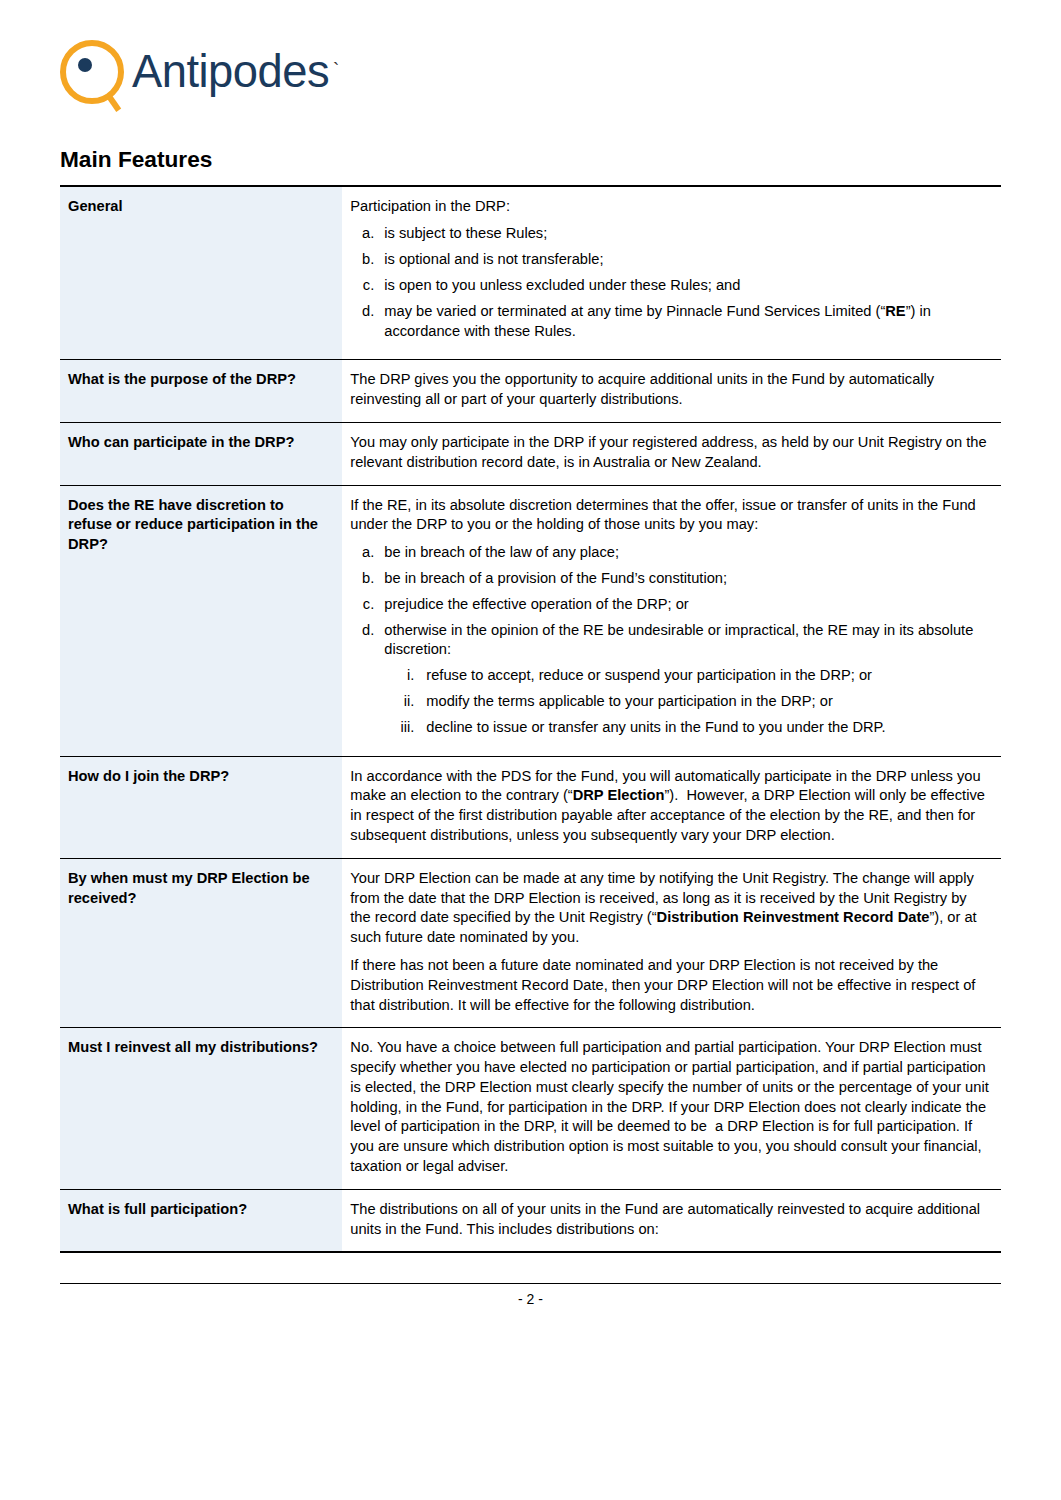Antipodes`
Main Features
| General | Participation in the DRP: is subject to these Rules; is optional and is not transferable; is open to you unless excluded under these Rules; and may be varied or terminated at any time by Pinnacle Fund Services Limited (“ RE ”) in accordance with these Rules. |
| What is the purpose of the DRP? | The DRP gives you the opportunity to acquire additional units in the Fund by automatically reinvesting all or part of your quarterly distributions. |
| Who can participate in the DRP? | You may only participate in the DRP if your registered address, as held by our Unit Registry on the relevant distribution record date, is in Australia or New Zealand. |
| Does the RE have discretion to refuse or reduce participation in the DRP? | If the RE, in its absolute discretion determines that the offer, issue or transfer of units in the Fund under the DRP to you or the holding of those units by you may: be in breach of the law of any place; be in breach of a provision of the Fund’s constitution; prejudice the effective operation of the DRP; or otherwise in the opinion of the RE be undesirable or impractical, the RE may in its absolute discretion: refuse to accept, reduce or suspend your participation in the DRP; or modify the terms applicable to your participation in the DRP; or decline to issue or transfer any units in the Fund to you under the DRP. |
| How do I join the DRP? | In accordance with the PDS for the Fund, you will automatically participate in the DRP unless you make an election to the contrary (“ DRP Election ”). However, a DRP Election will only be effective in respect of the first distribution payable after acceptance of the election by the RE, and then for subsequent distributions, unless you subsequently vary your DRP election. |
| By when must my DRP Election be received? | Your DRP Election can be made at any time by notifying the Unit Registry. The change will apply from the date that the DRP Election is received, as long as it is received by the Unit Registry by the record date specified by the Unit Registry (“ Distribution Reinvestment Record Date ”), or at such future date nominated by you. If there has not been a future date nominated and your DRP Election is not received by the Distribution Reinvestment Record Date, then your DRP Election will not be effective in respect of that distribution. It will be effective for the following distribution. |
| Must I reinvest all my distributions? | No. You have a choice between full participation and partial participation. Your DRP Election must specify whether you have elected no participation or partial participation, and if partial participation is elected, the DRP Election must clearly specify the number of units or the percentage of your unit holding, in the Fund, for participation in the DRP. If your DRP Election does not clearly indicate the level of participation in the DRP, it will be deemed to be a DRP Election is for full participation. If you are unsure which distribution option is most suitable to you, you should consult your financial, taxation or legal adviser. |
| What is full participation? | The distributions on all of your units in the Fund are automatically reinvested to acquire additional units in the Fund. This includes distributions on: |
- 2 -